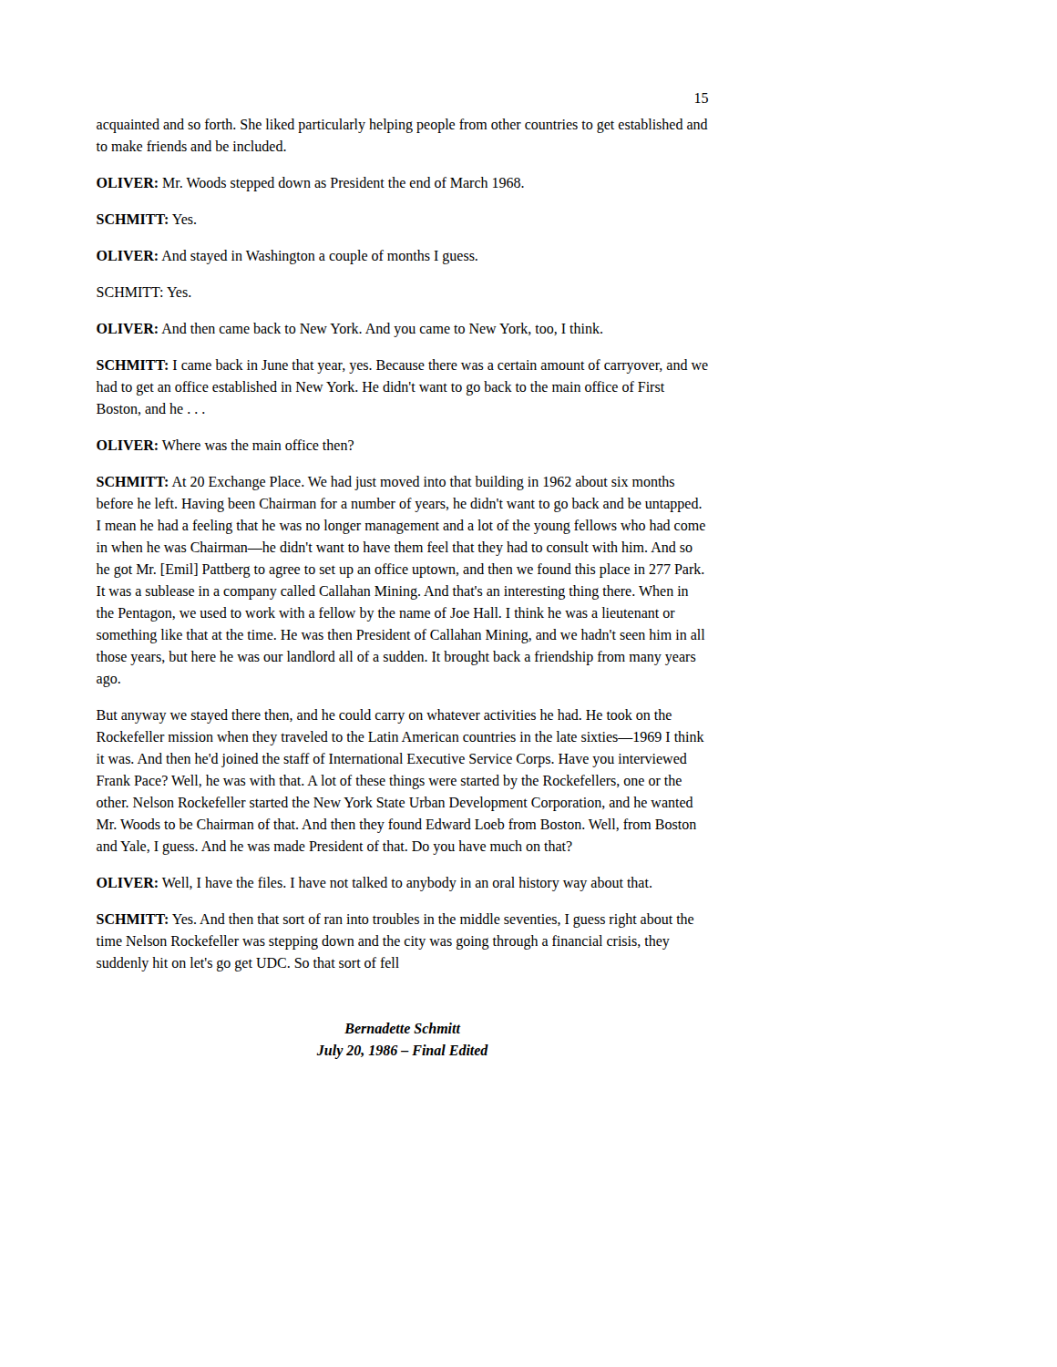15
acquainted and so forth. She liked particularly helping people from other countries to get established and to make friends and be included.
OLIVER: Mr. Woods stepped down as President the end of March 1968.
SCHMITT: Yes.
OLIVER: And stayed in Washington a couple of months I guess.
SCHMITT: Yes.
OLIVER: And then came back to New York. And you came to New York, too, I think.
SCHMITT: I came back in June that year, yes. Because there was a certain amount of carryover, and we had to get an office established in New York. He didn't want to go back to the main office of First Boston, and he . . .
OLIVER: Where was the main office then?
SCHMITT: At 20 Exchange Place. We had just moved into that building in 1962 about six months before he left. Having been Chairman for a number of years, he didn't want to go back and be untapped. I mean he had a feeling that he was no longer management and a lot of the young fellows who had come in when he was Chairman—he didn't want to have them feel that they had to consult with him. And so he got Mr. [Emil] Pattberg to agree to set up an office uptown, and then we found this place in 277 Park. It was a sublease in a company called Callahan Mining. And that's an interesting thing there. When in the Pentagon, we used to work with a fellow by the name of Joe Hall. I think he was a lieutenant or something like that at the time. He was then President of Callahan Mining, and we hadn't seen him in all those years, but here he was our landlord all of a sudden. It brought back a friendship from many years ago.
But anyway we stayed there then, and he could carry on whatever activities he had. He took on the Rockefeller mission when they traveled to the Latin American countries in the late sixties—1969 I think it was. And then he'd joined the staff of International Executive Service Corps. Have you interviewed Frank Pace? Well, he was with that. A lot of these things were started by the Rockefellers, one or the other. Nelson Rockefeller started the New York State Urban Development Corporation, and he wanted Mr. Woods to be Chairman of that. And then they found Edward Loeb from Boston. Well, from Boston and Yale, I guess. And he was made President of that. Do you have much on that?
OLIVER: Well, I have the files. I have not talked to anybody in an oral history way about that.
SCHMITT: Yes. And then that sort of ran into troubles in the middle seventies, I guess right about the time Nelson Rockefeller was stepping down and the city was going through a financial crisis, they suddenly hit on let's go get UDC. So that sort of fell
Bernadette Schmitt
July 20, 1986 – Final Edited